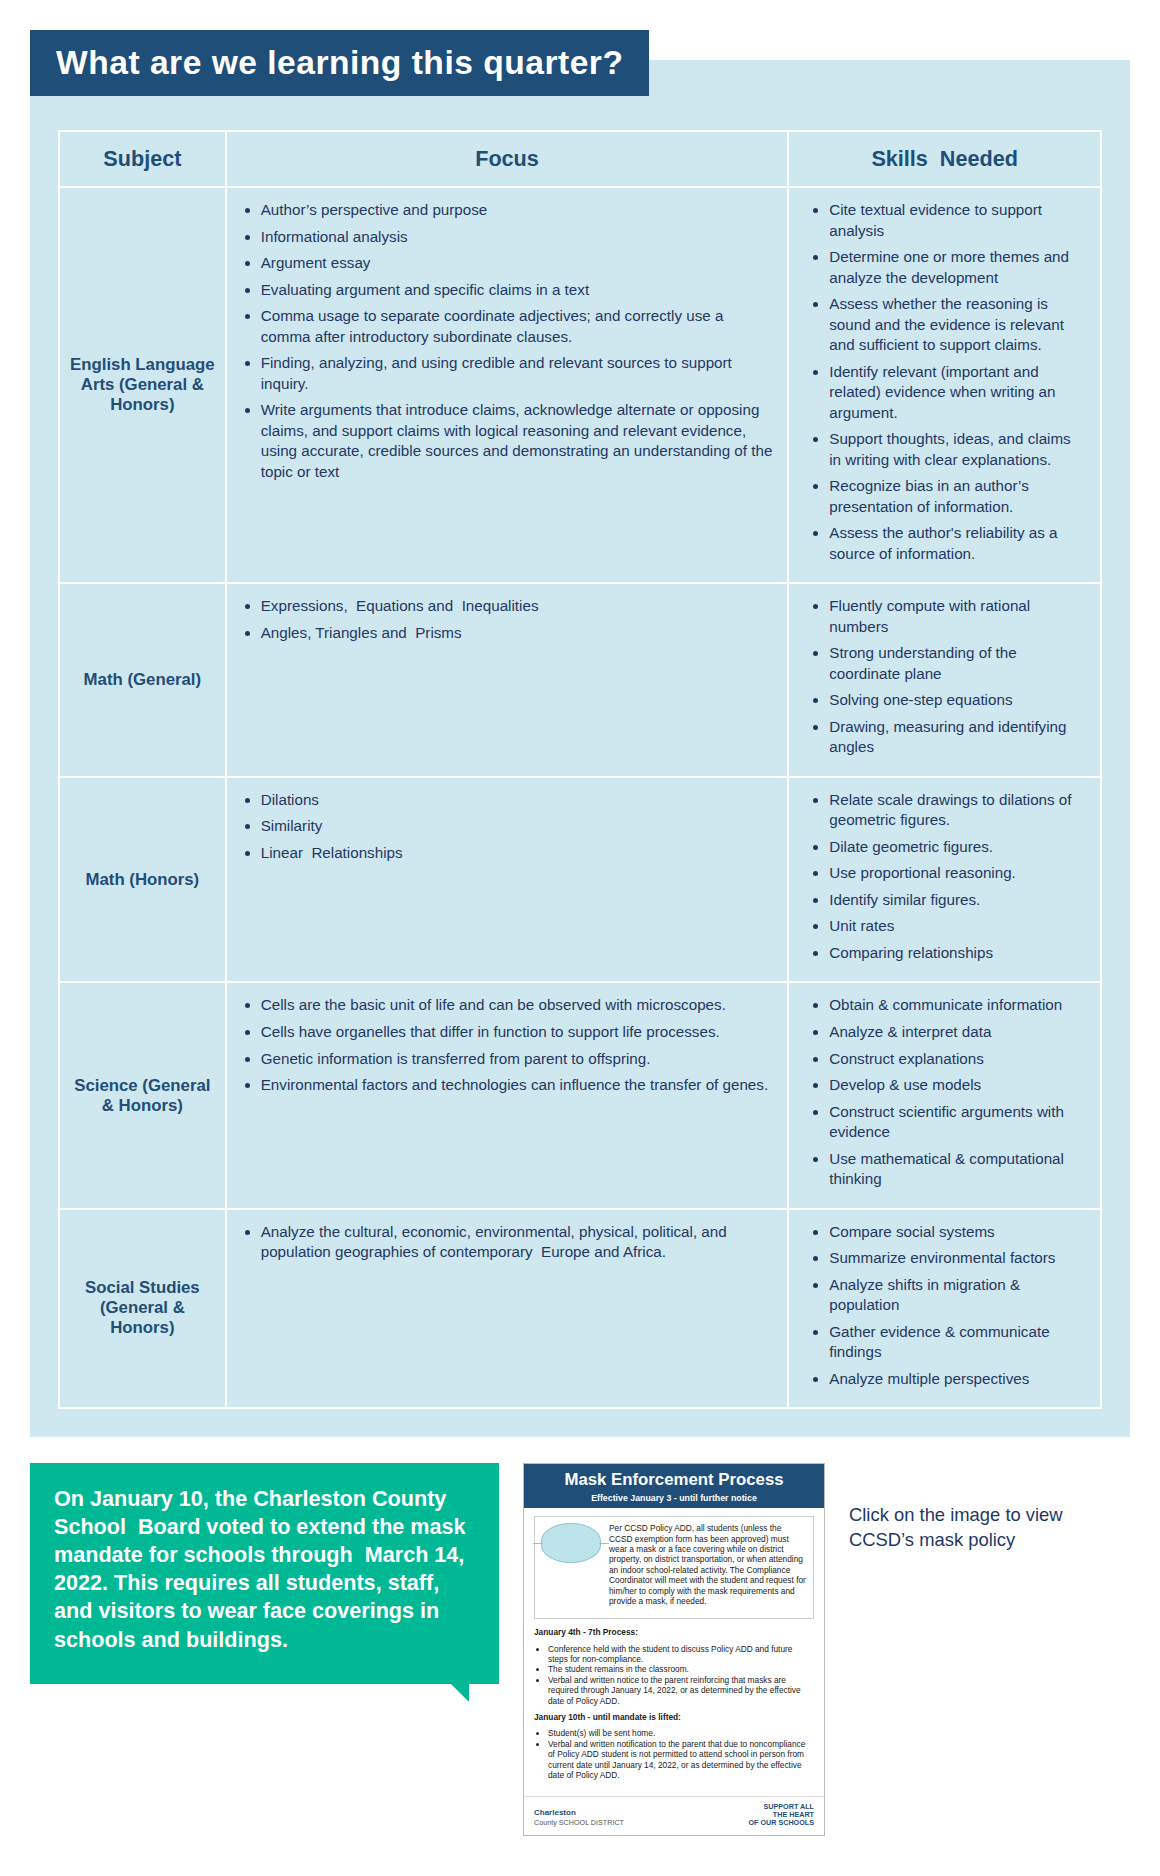What are we learning this quarter?
| Subject | Focus | Skills Needed |
| --- | --- | --- |
| English Language Arts (General & Honors) | Author’s perspective and purpose Informational analysis Argument essay Evaluating argument and specific claims in a text Comma usage to separate coordinate adjectives; and correctly use a comma after introductory subordinate clauses. Finding, analyzing, and using credible and relevant sources to support inquiry. Write arguments that introduce claims, acknowledge alternate or opposing claims, and support claims with logical reasoning and relevant evidence, using accurate, credible sources and demonstrating an understanding of the topic or text | Cite textual evidence to support analysis Determine one or more themes and analyze the development Assess whether the reasoning is sound and the evidence is relevant and sufficient to support claims. Identify relevant (important and related) evidence when writing an argument. Support thoughts, ideas, and claims in writing with clear explanations. Recognize bias in an author’s presentation of information. Assess the author's reliability as a source of information. |
| Math (General) | Expressions, Equations and Inequalities Angles, Triangles and Prisms | Fluently compute with rational numbers Strong understanding of the coordinate plane Solving one-step equations Drawing, measuring and identifying angles |
| Math (Honors) | Dilations Similarity Linear Relationships | Relate scale drawings to dilations of geometric figures. Dilate geometric figures. Use proportional reasoning. Identify similar figures. Unit rates Comparing relationships |
| Science (General & Honors) | Cells are the basic unit of life and can be observed with microscopes. Cells have organelles that differ in function to support life processes. Genetic information is transferred from parent to offspring. Environmental factors and technologies can influence the transfer of genes. | Obtain & communicate information Analyze & interpret data Construct explanations Develop & use models Construct scientific arguments with evidence Use mathematical & computational thinking |
| Social Studies (General & Honors) | Analyze the cultural, economic, environmental, physical, political, and population geographies of contemporary Europe and Africa. | Compare social systems Summarize environmental factors Analyze shifts in migration & population Gather evidence & communicate findings Analyze multiple perspectives |
On January 10, the Charleston County School Board voted to extend the mask mandate for schools through March 14, 2022. This requires all students, staff, and visitors to wear face coverings in schools and buildings.
Mask Enforcement Process
Effective January 3 - until further notice
Per CCSD Policy ADD, all students (unless the CCSD exemption form has been approved) must wear a mask or a face covering while on district property, on district transportation, or when attending an indoor school-related activity. The Compliance Coordinator will meet with the student and request for him/her to comply with the mask requirements and provide a mask, if needed.
January 4th - 7th Process:
Conference held with the student to discuss Policy ADD and future steps for non-compliance.
The student remains in the classroom.
Verbal and written notice to the parent reinforcing that masks are required through January 14, 2022, or as determined by the effective date of Policy ADD.
January 10th - until mandate is lifted:
Student(s) will be sent home.
Verbal and written notification to the parent that due to noncompliance of Policy ADD student is not permitted to attend school in person from current date until January 14, 2022, or as determined by the effective date of Policy ADD.
CharlestonCounty SCHOOL DISTRICT
SUPPORT ALL
THE HEART
OF OUR SCHOOLS
Click on the image to view CCSD’s mask policy